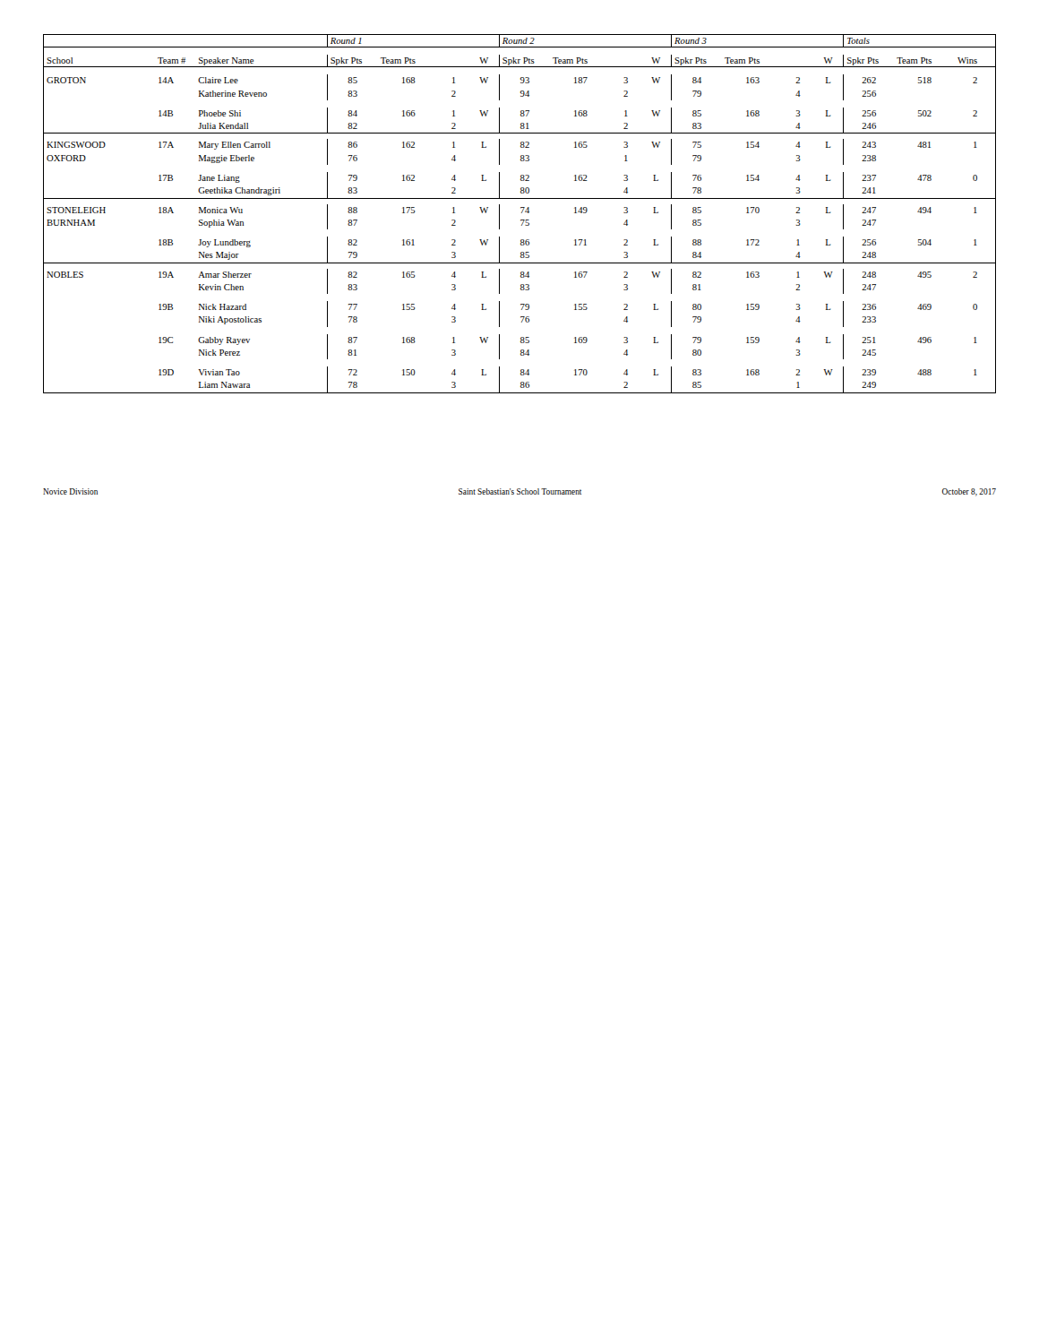| | | | Round 1 | Round 2 | Round 3 | Totals |
| School | Team # | Speaker Name | Spkr Pts | Team Pts | | W | Spkr Pts | Team Pts | | W | Spkr Pts | Team Pts | | W | Spkr Pts | Team Pts | Wins |
| GROTON | 14A | Claire Lee | 85 | 168 | 1 | W | 93 | 187 | 3 | W | 84 | 163 | 2 | L | 262 | 518 | 2 |
| | | Katherine Reveno | 83 | | 2 | | 94 | | 2 | | 79 | | 4 | | 256 | | |
| | 14B | Phoebe Shi | 84 | 166 | 1 | W | 87 | 168 | 1 | W | 85 | 168 | 3 | L | 256 | 502 | 2 |
| | | Julia Kendall | 82 | | 2 | | 81 | | 2 | | 83 | | 4 | | 246 | | |
| KINGSWOOD | 17A | Mary Ellen Carroll | 86 | 162 | 1 | L | 82 | 165 | 3 | W | 75 | 154 | 4 | L | 243 | 481 | 1 |
| OXFORD | | Maggie Eberle | 76 | | 4 | | 83 | | 1 | | 79 | | 3 | | 238 | | |
| | 17B | Jane Liang | 79 | 162 | 4 | L | 82 | 162 | 3 | L | 76 | 154 | 4 | L | 237 | 478 | 0 |
| | | Geethika Chandragiri | 83 | | 2 | | 80 | | 4 | | 78 | | 3 | | 241 | | |
| STONELEIGH | 18A | Monica Wu | 88 | 175 | 1 | W | 74 | 149 | 3 | L | 85 | 170 | 2 | L | 247 | 494 | 1 |
| BURNHAM | | Sophia Wan | 87 | | 2 | | 75 | | 4 | | 85 | | 3 | | 247 | | |
| | 18B | Joy Lundberg | 82 | 161 | 2 | W | 86 | 171 | 2 | L | 88 | 172 | 1 | L | 256 | 504 | 1 |
| | | Nes Major | 79 | | 3 | | 85 | | 3 | | 84 | | 4 | | 248 | | |
| NOBLES | 19A | Amar Sherzer | 82 | 165 | 4 | L | 84 | 167 | 2 | W | 82 | 163 | 1 | W | 248 | 495 | 2 |
| | | Kevin Chen | 83 | | 3 | | 83 | | 3 | | 81 | | 2 | | 247 | | |
| | 19B | Nick Hazard | 77 | 155 | 4 | L | 79 | 155 | 2 | L | 80 | 159 | 3 | L | 236 | 469 | 0 |
| | | Niki Apostolicas | 78 | | 3 | | 76 | | 4 | | 79 | | 4 | | 233 | | |
| | 19C | Gabby Rayev | 87 | 168 | 1 | W | 85 | 169 | 3 | L | 79 | 159 | 4 | L | 251 | 496 | 1 |
| | | Nick Perez | 81 | | 3 | | 84 | | 4 | | 80 | | 3 | | 245 | | |
| | 19D | Vivian Tao | 72 | 150 | 4 | L | 84 | 170 | 4 | L | 83 | 168 | 2 | W | 239 | 488 | 1 |
| | | Liam Nawara | 78 | | 3 | | 86 | | 2 | | 85 | | 1 | | 249 | | |
Novice Division Saint Sebastian's School Tournament October 8, 2017